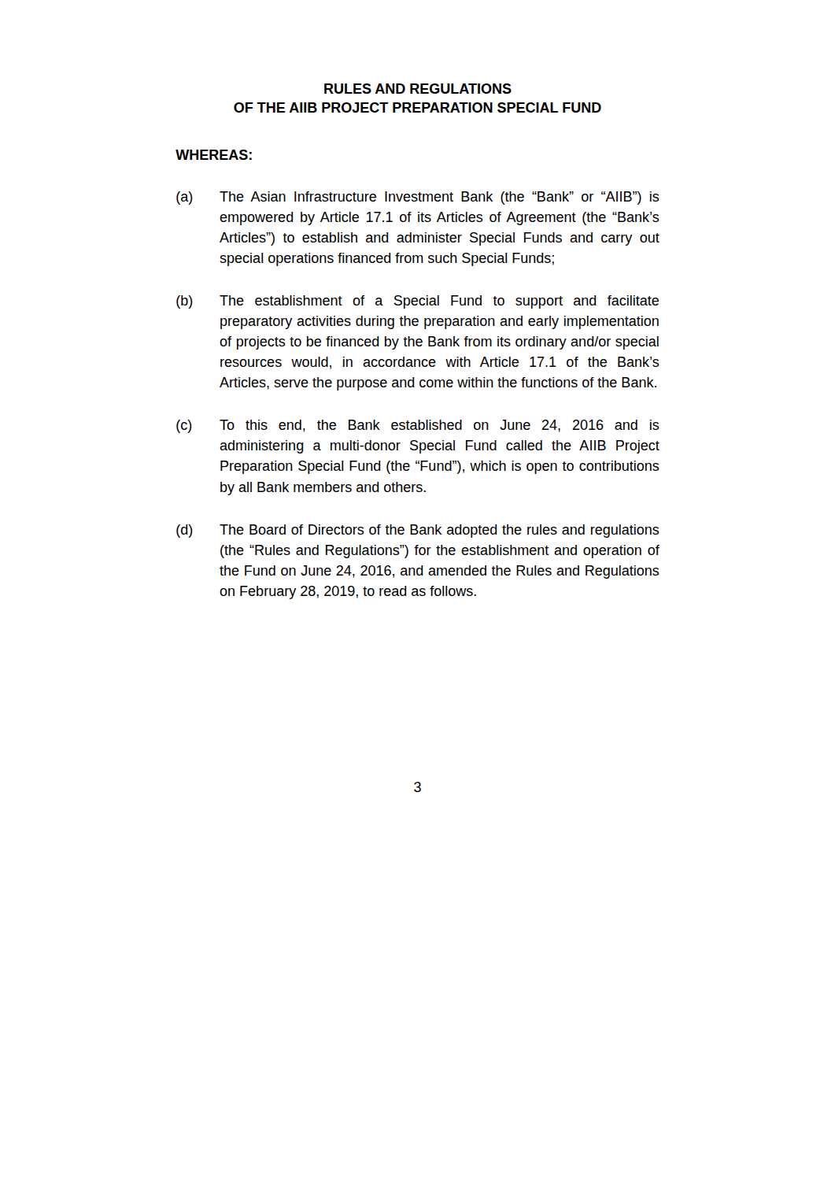RULES AND REGULATIONS
OF THE AIIB PROJECT PREPARATION SPECIAL FUND
WHEREAS:
(a) The Asian Infrastructure Investment Bank (the “Bank” or “AIIB”) is empowered by Article 17.1 of its Articles of Agreement (the “Bank’s Articles”) to establish and administer Special Funds and carry out special operations financed from such Special Funds;
(b) The establishment of a Special Fund to support and facilitate preparatory activities during the preparation and early implementation of projects to be financed by the Bank from its ordinary and/or special resources would, in accordance with Article 17.1 of the Bank’s Articles, serve the purpose and come within the functions of the Bank.
(c) To this end, the Bank established on June 24, 2016 and is administering a multi-donor Special Fund called the AIIB Project Preparation Special Fund (the “Fund”), which is open to contributions by all Bank members and others.
(d) The Board of Directors of the Bank adopted the rules and regulations (the “Rules and Regulations”) for the establishment and operation of the Fund on June 24, 2016, and amended the Rules and Regulations on February 28, 2019, to read as follows.
3